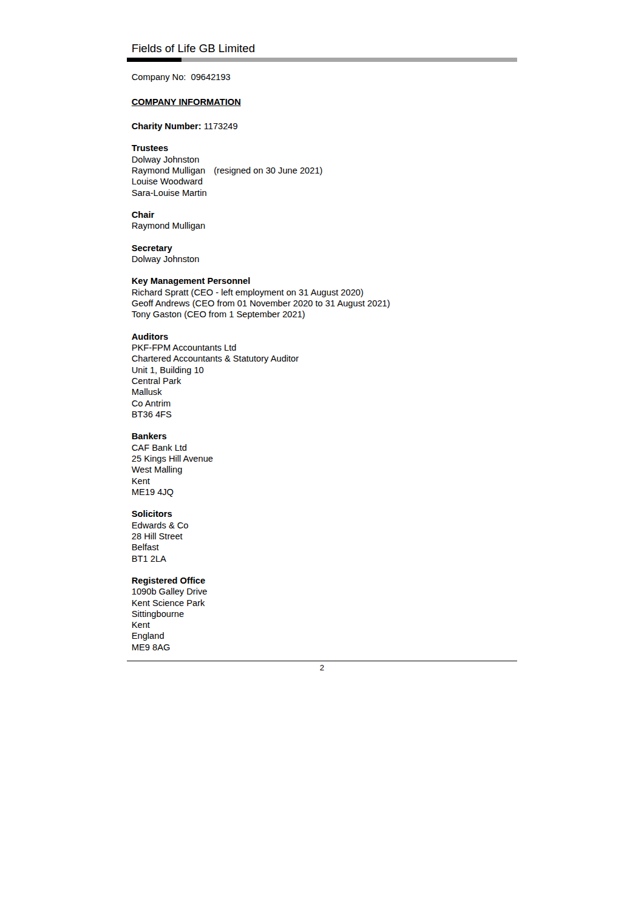Fields of Life GB Limited
Company No: 09642193
COMPANY INFORMATION
Charity Number: 1173249
Trustees
Dolway Johnston
Raymond Mulligan(resigned on 30 June 2021)
Louise Woodward
Sara-Louise Martin
Chair
Raymond Mulligan
Secretary
Dolway Johnston
Key Management Personnel
Richard Spratt (CEO - left employment on 31 August 2020)
Geoff Andrews (CEO from 01 November 2020 to 31 August 2021)
Tony Gaston (CEO from 1 September 2021)
Auditors
PKF-FPM Accountants Ltd
Chartered Accountants & Statutory Auditor
Unit 1, Building 10
Central Park
Mallusk
Co Antrim
BT36 4FS
Bankers
CAF Bank Ltd
25 Kings Hill Avenue
West Malling
Kent
ME19 4JQ
Solicitors
Edwards & Co
28 Hill Street
Belfast
BT1 2LA
Registered Office
1090b Galley Drive
Kent Science Park
Sittingbourne
Kent
England
ME9 8AG
2